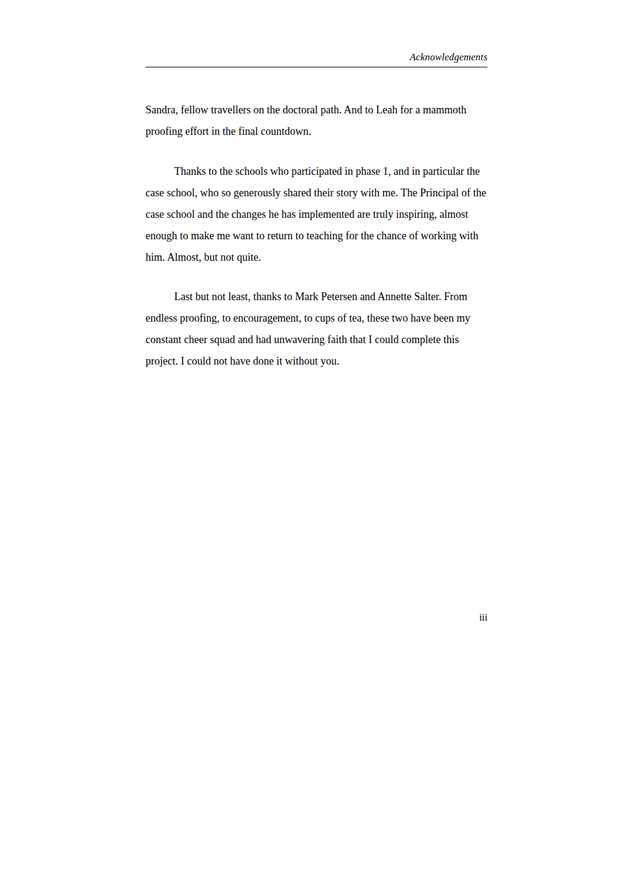Acknowledgements
Sandra, fellow travellers on the doctoral path. And to Leah for a mammoth proofing effort in the final countdown.
Thanks to the schools who participated in phase 1, and in particular the case school, who so generously shared their story with me. The Principal of the case school and the changes he has implemented are truly inspiring, almost enough to make me want to return to teaching for the chance of working with him. Almost, but not quite.
Last but not least, thanks to Mark Petersen and Annette Salter. From endless proofing, to encouragement, to cups of tea, these two have been my constant cheer squad and had unwavering faith that I could complete this project. I could not have done it without you.
iii